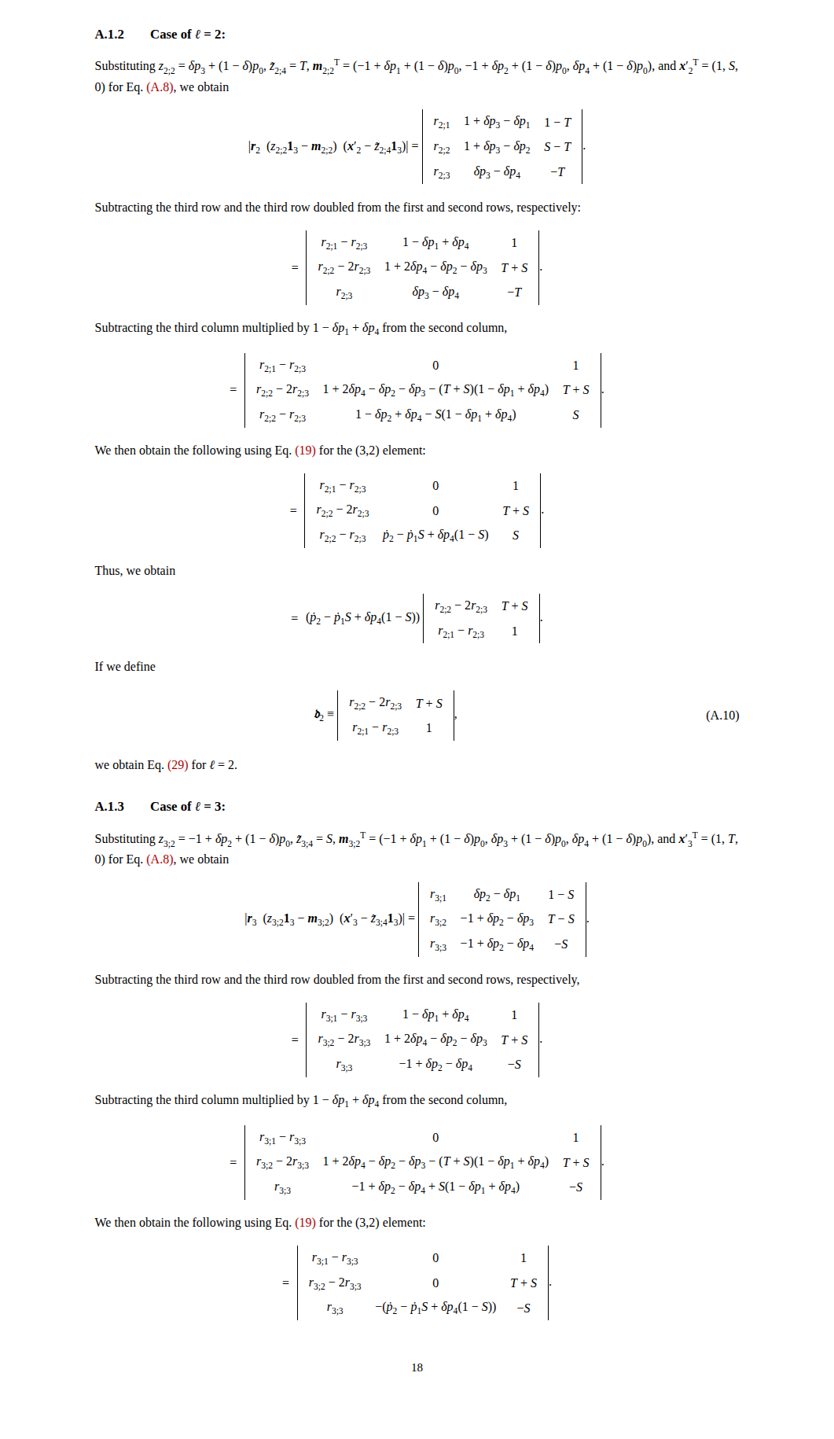A.1.2 Case of ℓ = 2:
Substituting z2;2 = δp3 + (1 − δ)p0, z̃2;4 = T, m2;2T = (−1 + δp1 + (1 − δ)p0, −1 + δp2 + (1 − δ)p0, δp4 + (1 − δ)p0), and x′2T = (1, S, 0) for Eq. (A.8), we obtain
|r2 (z2;213 − m2;2) (x′2 − z̃2;413)| =
| r 2;1 | 1 + δp 3 − δp 1 | 1 − T |
| r 2;2 | 1 + δp 3 − δp 2 | S − T |
| r 2;3 | δp 3 − δp 4 | − T |
.
Subtracting the third row and the third row doubled from the first and second rows, respectively:
=
| r 2;1 − r 2;3 | 1 − δp 1 + δp 4 | 1 |
| r 2;2 − 2 r 2;3 | 1 + 2 δp 4 − δp 2 − δp 3 | T + S |
| r 2;3 | δp 3 − δp 4 | − T |
.
Subtracting the third column multiplied by 1 − δp1 + δp4 from the second column,
=
| r 2;1 − r 2;3 | 0 | 1 |
| r 2;2 − 2 r 2;3 | 1 + 2 δp 4 − δp 2 − δp 3 − ( T + S )(1 − δp 1 + δp 4 ) | T + S |
| r 2;2 − r 2;3 | 1 − δp 2 + δp 4 − S (1 − δp 1 + δp 4 ) | S |
.
We then obtain the following using Eq. (19) for the (3,2) element:
=
| r 2;1 − r 2;3 | 0 | 1 |
| r 2;2 − 2 r 2;3 | 0 | T + S |
| r 2;2 − r 2;3 | ṗ 2 − ṗ 1 S + δp 4 (1 − S ) | S |
.
Thus, we obtain
= (ṗ2 − ṗ1S + δp4(1 − S))
| r 2;2 − 2 r 2;3 | T + S |
| r 2;1 − r 2;3 | 1 |
.
If we define
𝔡2 ≡
| r 2;2 − 2 r 2;3 | T + S |
| r 2;1 − r 2;3 | 1 |
,
(A.10)
we obtain Eq. (29) for ℓ = 2.
A.1.3 Case of ℓ = 3:
Substituting z3;2 = −1 + δp2 + (1 − δ)p0, z̃3;4 = S, m3;2T = (−1 + δp1 + (1 − δ)p0, δp3 + (1 − δ)p0, δp4 + (1 − δ)p0), and x′3T = (1, T, 0) for Eq. (A.8), we obtain
|r3 (z3;213 − m3;2) (x′3 − z̃3;413)| =
| r 3;1 | δp 2 − δp 1 | 1 − S |
| r 3;2 | −1 + δp 2 − δp 3 | T − S |
| r 3;3 | −1 + δp 2 − δp 4 | − S |
.
Subtracting the third row and the third row doubled from the first and second rows, respectively,
=
| r 3;1 − r 3;3 | 1 − δp 1 + δp 4 | 1 |
| r 3;2 − 2 r 3;3 | 1 + 2 δp 4 − δp 2 − δp 3 | T + S |
| r 3;3 | −1 + δp 2 − δp 4 | − S |
.
Subtracting the third column multiplied by 1 − δp1 + δp4 from the second column,
=
| r 3;1 − r 3;3 | 0 | 1 |
| r 3;2 − 2 r 3;3 | 1 + 2 δp 4 − δp 2 − δp 3 − ( T + S )(1 − δp 1 + δp 4 ) | T + S |
| r 3;3 | −1 + δp 2 − δp 4 + S (1 − δp 1 + δp 4 ) | − S |
.
We then obtain the following using Eq. (19) for the (3,2) element:
=
| r 3;1 − r 3;3 | 0 | 1 |
| r 3;2 − 2 r 3;3 | 0 | T + S |
| r 3;3 | −( ṗ 2 − ṗ 1 S + δp 4 (1 − S )) | − S |
.
18